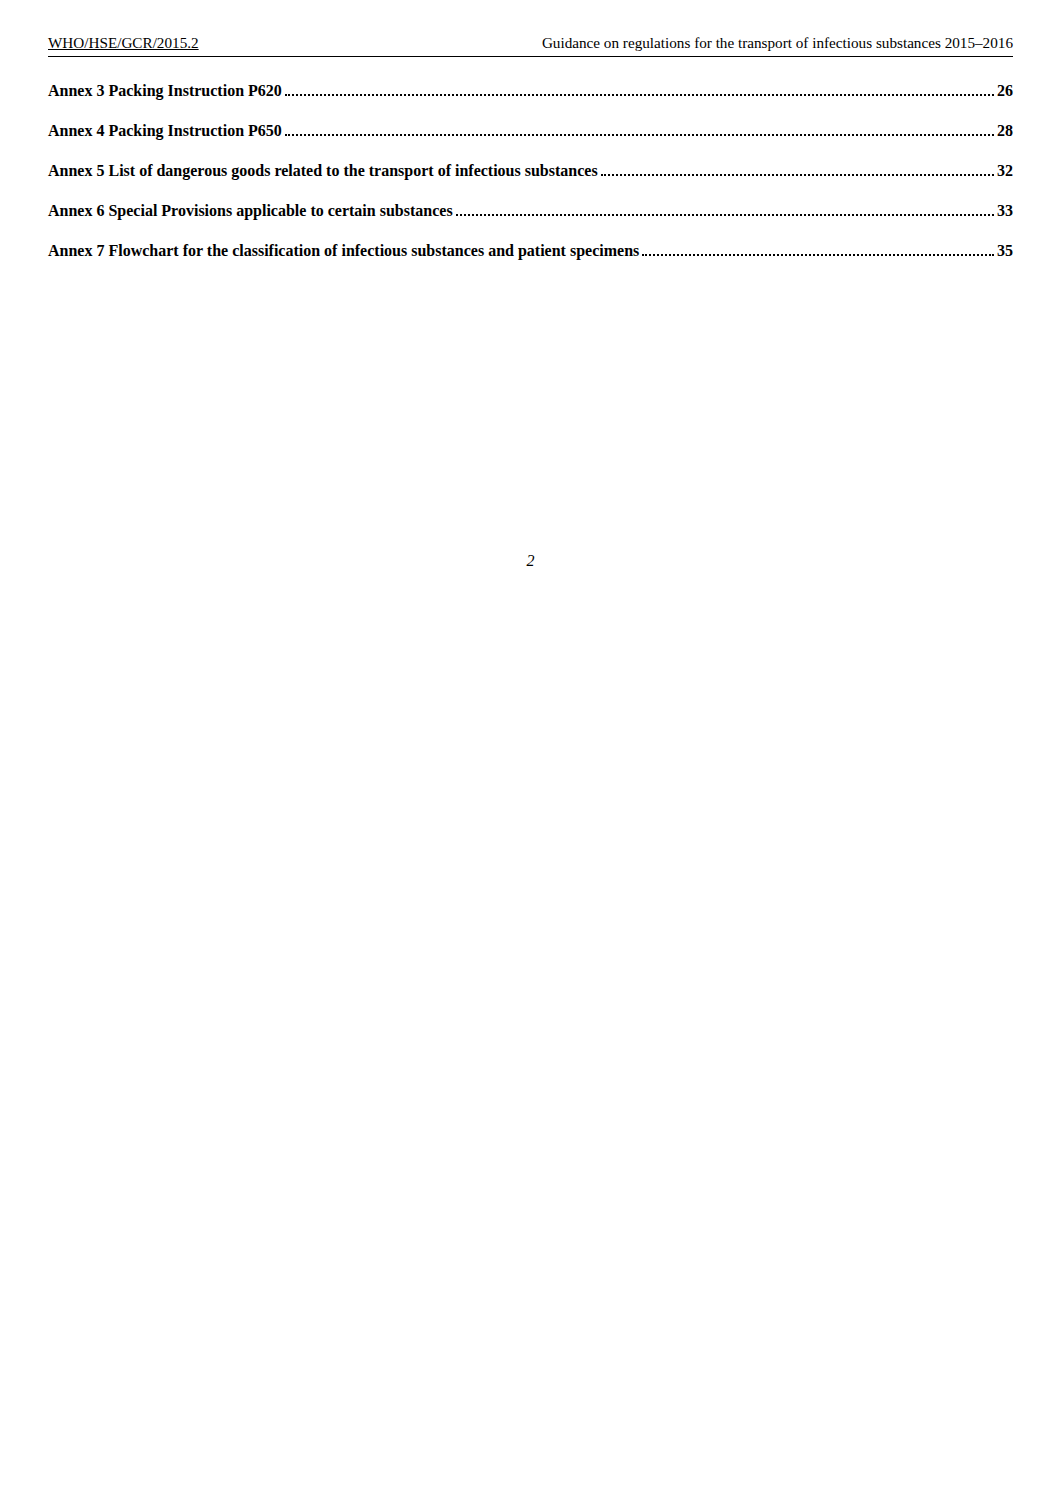WHO/HSE/GCR/2015.2 Guidance on regulations for the transport of infectious substances 2015–2016
Annex 3 Packing Instruction P620 26
Annex 4 Packing Instruction P650 28
Annex 5 List of dangerous goods related to the transport of infectious substances 32
Annex 6 Special Provisions applicable to certain substances 33
Annex 7 Flowchart for the classification of infectious substances and patient specimens 35
2